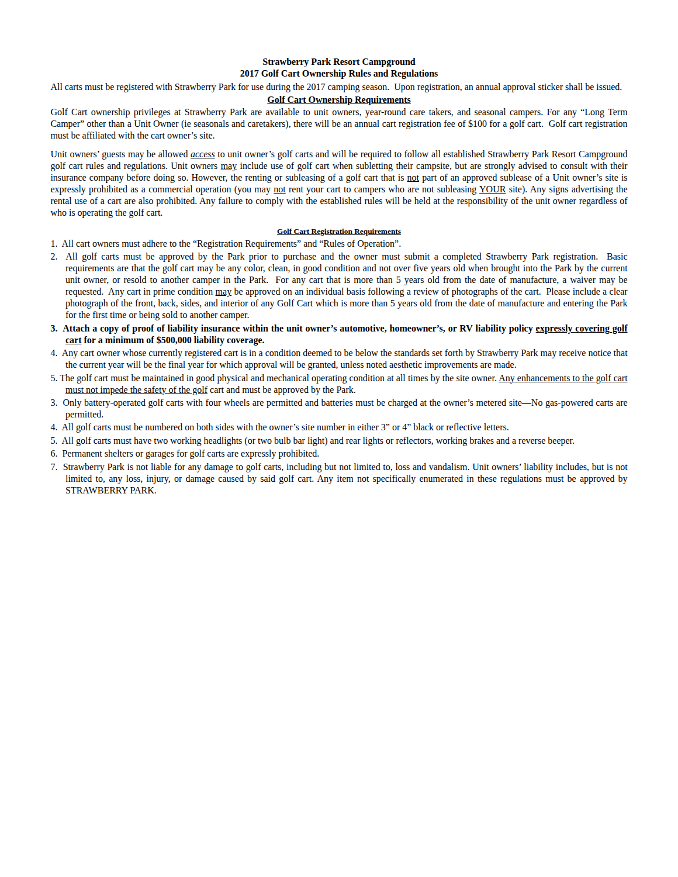Strawberry Park Resort Campground
2017 Golf Cart Ownership Rules and Regulations
All carts must be registered with Strawberry Park for use during the 2017 camping season. Upon registration, an annual approval sticker shall be issued.
Golf Cart Ownership Requirements
Golf Cart ownership privileges at Strawberry Park are available to unit owners, year-round care takers, and seasonal campers. For any “Long Term Camper” other than a Unit Owner (ie seasonals and caretakers), there will be an annual cart registration fee of $100 for a golf cart. Golf cart registration must be affiliated with the cart owner’s site.
Unit owners’ guests may be allowed access to unit owner’s golf carts and will be required to follow all established Strawberry Park Resort Campground golf cart rules and regulations. Unit owners may include use of golf cart when subletting their campsite, but are strongly advised to consult with their insurance company before doing so. However, the renting or subleasing of a golf cart that is not part of an approved sublease of a Unit owner’s site is expressly prohibited as a commercial operation (you may not rent your cart to campers who are not subleasing YOUR site). Any signs advertising the rental use of a cart are also prohibited. Any failure to comply with the established rules will be held at the responsibility of the unit owner regardless of who is operating the golf cart.
Golf Cart Registration Requirements
1. All cart owners must adhere to the “Registration Requirements” and “Rules of Operation”.
2. All golf carts must be approved by the Park prior to purchase and the owner must submit a completed Strawberry Park registration. Basic requirements are that the golf cart may be any color, clean, in good condition and not over five years old when brought into the Park by the current unit owner, or resold to another camper in the Park. For any cart that is more than 5 years old from the date of manufacture, a waiver may be requested. Any cart in prime condition may be approved on an individual basis following a review of photographs of the cart. Please include a clear photograph of the front, back, sides, and interior of any Golf Cart which is more than 5 years old from the date of manufacture and entering the Park for the first time or being sold to another camper.
3. Attach a copy of proof of liability insurance within the unit owner’s automotive, homeowner’s, or RV liability policy expressly covering golf cart for a minimum of $500,000 liability coverage.
4. Any cart owner whose currently registered cart is in a condition deemed to be below the standards set forth by Strawberry Park may receive notice that the current year will be the final year for which approval will be granted, unless noted aesthetic improvements are made.
5. The golf cart must be maintained in good physical and mechanical operating condition at all times by the site owner. Any enhancements to the golf cart must not impede the safety of the golf cart and must be approved by the Park.
3. Only battery-operated golf carts with four wheels are permitted and batteries must be charged at the owner’s metered site—No gas-powered carts are permitted.
4. All golf carts must be numbered on both sides with the owner’s site number in either 3” or 4” black or reflective letters.
5. All golf carts must have two working headlights (or two bulb bar light) and rear lights or reflectors, working brakes and a reverse beeper.
6. Permanent shelters or garages for golf carts are expressly prohibited.
7. Strawberry Park is not liable for any damage to golf carts, including but not limited to, loss and vandalism. Unit owners’ liability includes, but is not limited to, any loss, injury, or damage caused by said golf cart. Any item not specifically enumerated in these regulations must be approved by STRAWBERRY PARK.